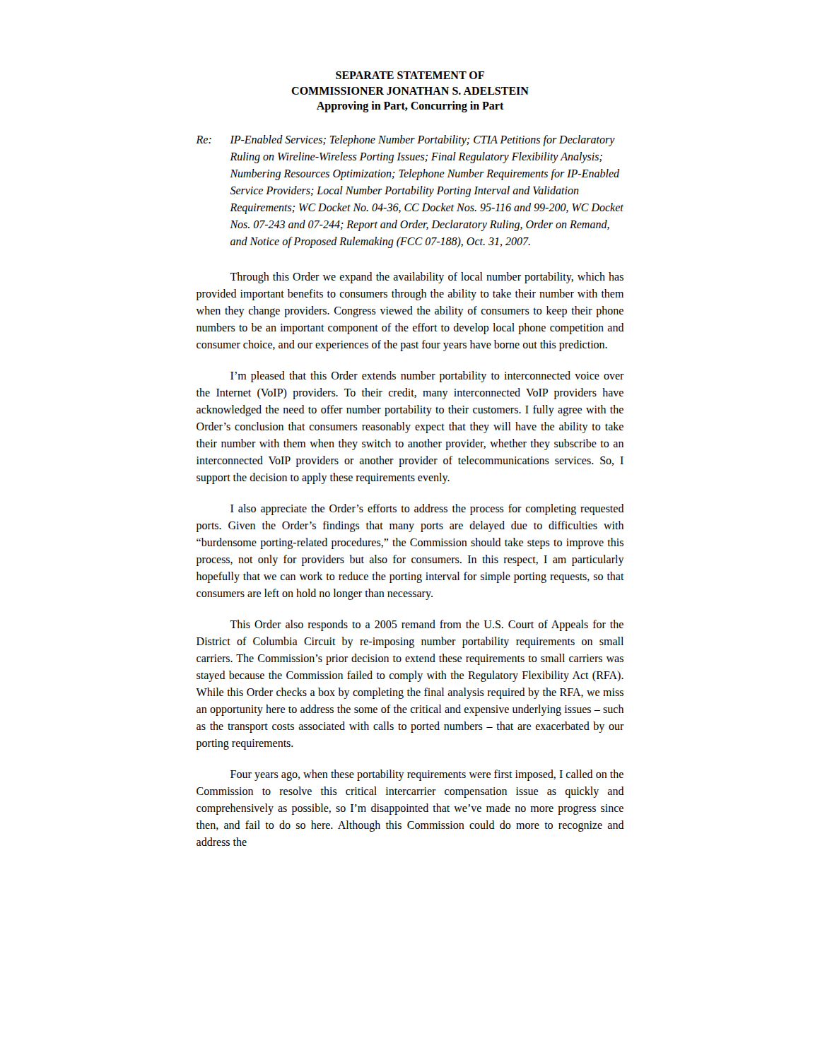SEPARATE STATEMENT OF COMMISSIONER JONATHAN S. ADELSTEIN Approving in Part, Concurring in Part
Re:
IP-Enabled Services; Telephone Number Portability; CTIA Petitions for Declaratory Ruling on Wireline-Wireless Porting Issues; Final Regulatory Flexibility Analysis; Numbering Resources Optimization; Telephone Number Requirements for IP-Enabled Service Providers; Local Number Portability Porting Interval and Validation Requirements; WC Docket No. 04-36, CC Docket Nos. 95-116 and 99-200, WC Docket Nos. 07-243 and 07-244; Report and Order, Declaratory Ruling, Order on Remand, and Notice of Proposed Rulemaking (FCC 07-188), Oct. 31, 2007.
Through this Order we expand the availability of local number portability, which has provided important benefits to consumers through the ability to take their number with them when they change providers. Congress viewed the ability of consumers to keep their phone numbers to be an important component of the effort to develop local phone competition and consumer choice, and our experiences of the past four years have borne out this prediction.
I’m pleased that this Order extends number portability to interconnected voice over the Internet (VoIP) providers. To their credit, many interconnected VoIP providers have acknowledged the need to offer number portability to their customers. I fully agree with the Order’s conclusion that consumers reasonably expect that they will have the ability to take their number with them when they switch to another provider, whether they subscribe to an interconnected VoIP providers or another provider of telecommunications services. So, I support the decision to apply these requirements evenly.
I also appreciate the Order’s efforts to address the process for completing requested ports. Given the Order’s findings that many ports are delayed due to difficulties with “burdensome porting-related procedures,” the Commission should take steps to improve this process, not only for providers but also for consumers. In this respect, I am particularly hopefully that we can work to reduce the porting interval for simple porting requests, so that consumers are left on hold no longer than necessary.
This Order also responds to a 2005 remand from the U.S. Court of Appeals for the District of Columbia Circuit by re-imposing number portability requirements on small carriers. The Commission’s prior decision to extend these requirements to small carriers was stayed because the Commission failed to comply with the Regulatory Flexibility Act (RFA). While this Order checks a box by completing the final analysis required by the RFA, we miss an opportunity here to address the some of the critical and expensive underlying issues – such as the transport costs associated with calls to ported numbers – that are exacerbated by our porting requirements.
Four years ago, when these portability requirements were first imposed, I called on the Commission to resolve this critical intercarrier compensation issue as quickly and comprehensively as possible, so I’m disappointed that we’ve made no more progress since then, and fail to do so here. Although this Commission could do more to recognize and address the